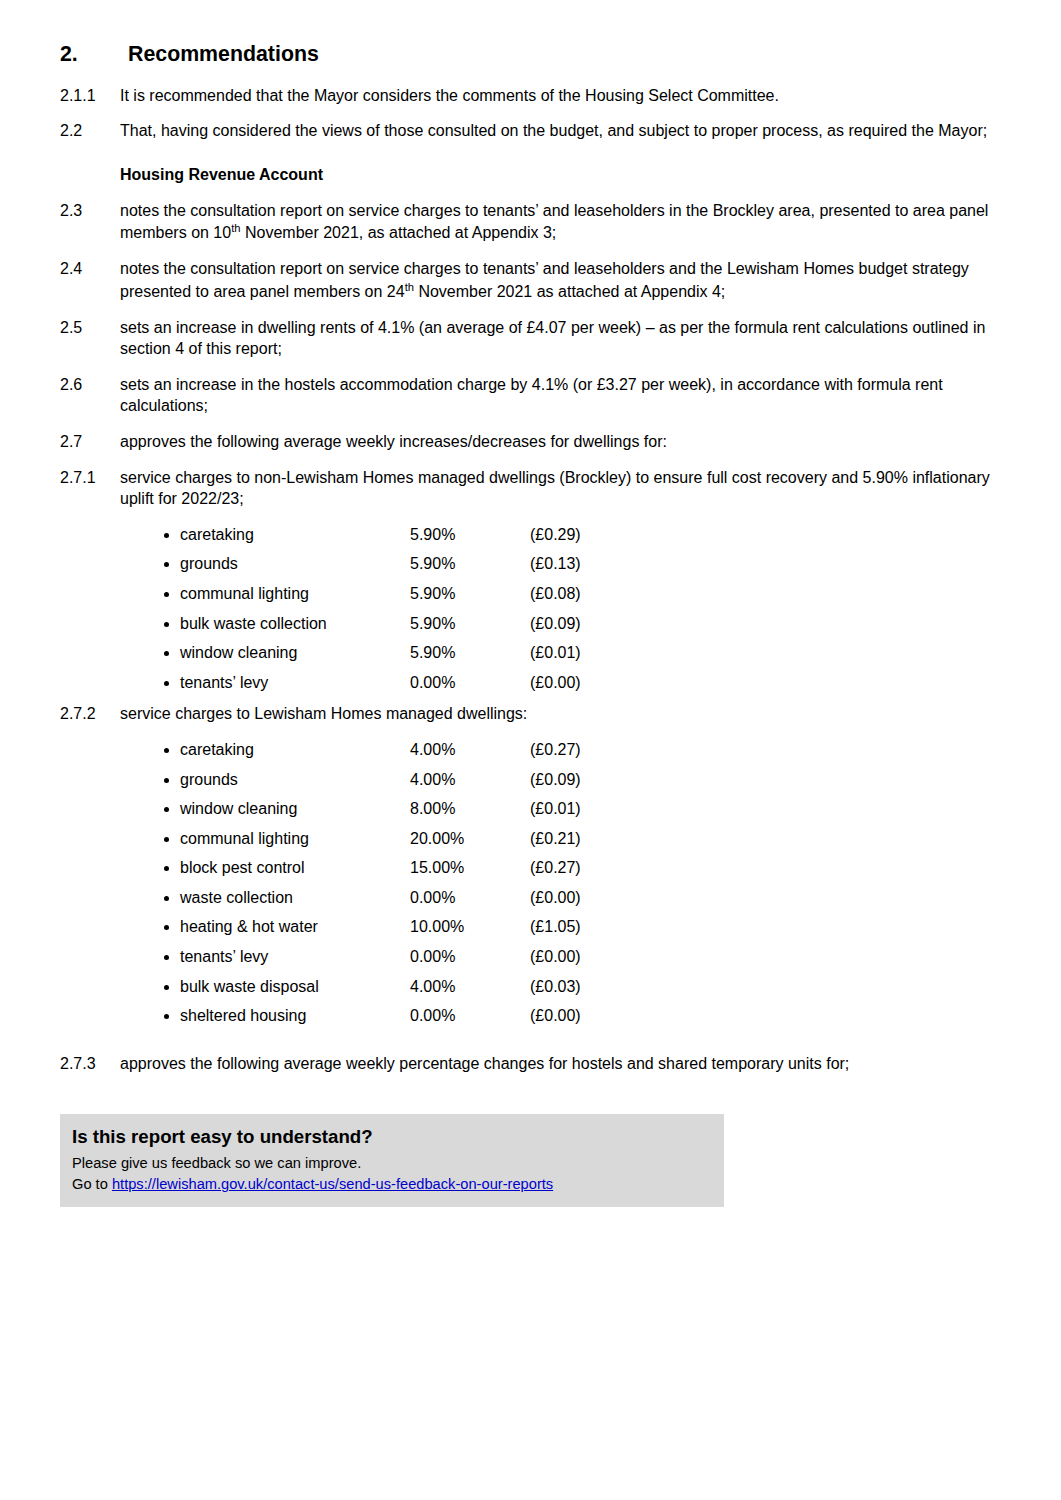2.
Recommendations
2.1.1
It is recommended that the Mayor considers the comments of the Housing Select Committee.
2.2
That, having considered the views of those consulted on the budget, and subject to proper process, as required the Mayor;
Housing Revenue Account
2.3
notes the consultation report on service charges to tenants’ and leaseholders in the Brockley area, presented to area panel members on 10th November 2021, as attached at Appendix 3;
2.4
notes the consultation report on service charges to tenants’ and leaseholders and the Lewisham Homes budget strategy presented to area panel members on 24th November 2021 as attached at Appendix 4;
2.5
sets an increase in dwelling rents of 4.1% (an average of £4.07 per week) – as per the formula rent calculations outlined in section 4 of this report;
2.6
sets an increase in the hostels accommodation charge by 4.1% (or £3.27 per week), in accordance with formula rent calculations;
2.7
approves the following average weekly increases/decreases for dwellings for:
2.7.1
service charges to non-Lewisham Homes managed dwellings (Brockley) to ensure full cost recovery and 5.90% inflationary uplift for 2022/23;
caretaking
5.90%
(£0.29)
grounds
5.90%
(£0.13)
communal lighting
5.90%
(£0.08)
bulk waste collection
5.90%
(£0.09)
window cleaning
5.90%
(£0.01)
tenants’ levy
0.00%
(£0.00)
2.7.2
service charges to Lewisham Homes managed dwellings:
caretaking
4.00%
(£0.27)
grounds
4.00%
(£0.09)
window cleaning
8.00%
(£0.01)
communal lighting
20.00%
(£0.21)
block pest control
15.00%
(£0.27)
waste collection
0.00%
(£0.00)
heating & hot water
10.00%
(£1.05)
tenants’ levy
0.00%
(£0.00)
bulk waste disposal
4.00%
(£0.03)
sheltered housing
0.00%
(£0.00)
2.7.3
approves the following average weekly percentage changes for hostels and shared temporary units for;
Is this report easy to understand?
Please give us feedback so we can improve.
Go to https://lewisham.gov.uk/contact-us/send-us-feedback-on-our-reports